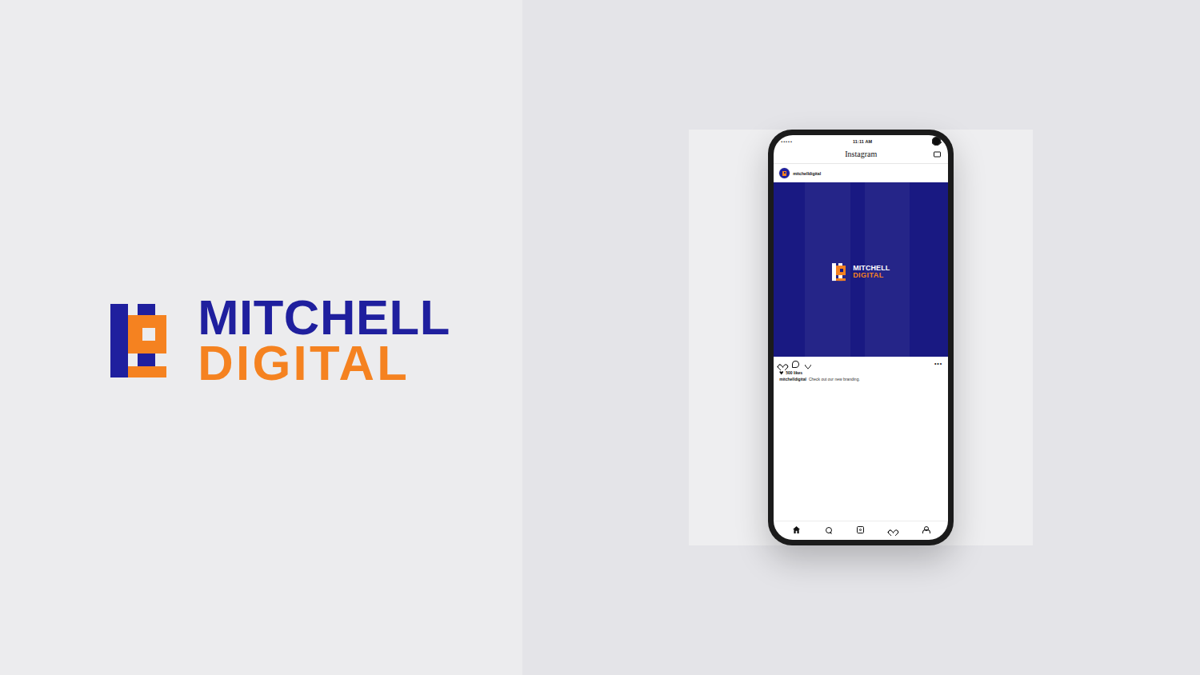MITCHELL
DIGITAL
••••• 11:11 AM
Instagram
mitchelldigital
MITCHELL
DIGITAL
•••
500 likes
mitchelldigital Check out our new branding.
Slide showing the Mitchell Digital logo on the left and an Instagram post mockup on a smartphone on the right. The post is captioned “Check out our new branding.” and has 500 likes.